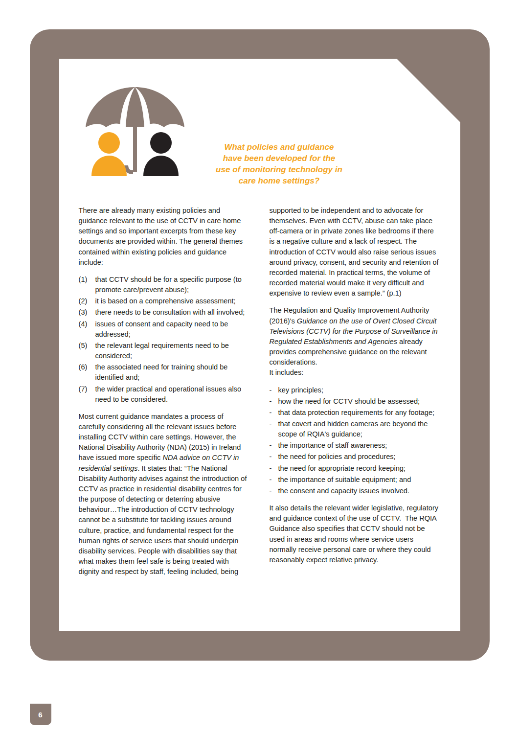What policies and guidance have been developed for the use of monitoring technology in care home settings?
There are already many existing policies and guidance relevant to the use of CCTV in care home settings and so important excerpts from these key documents are provided within. The general themes contained within existing policies and guidance include:
that CCTV should be for a specific purpose (to promote care/prevent abuse);
it is based on a comprehensive assessment;
there needs to be consultation with all involved;
issues of consent and capacity need to be addressed;
the relevant legal requirements need to be considered;
the associated need for training should be identified and;
the wider practical and operational issues also need to be considered.
Most current guidance mandates a process of carefully considering all the relevant issues before installing CCTV within care settings. However, the National Disability Authority (NDA) (2015) in Ireland have issued more specific NDA advice on CCTV in residential settings. It states that: “The National Disability Authority advises against the introduction of CCTV as practice in residential disability centres for the purpose of detecting or deterring abusive behaviour…The introduction of CCTV technology cannot be a substitute for tackling issues around culture, practice, and fundamental respect for the human rights of service users that should underpin disability services. People with disabilities say that what makes them feel safe is being treated with dignity and respect by staff, feeling included, being
supported to be independent and to advocate for themselves. Even with CCTV, abuse can take place off-camera or in private zones like bedrooms if there is a negative culture and a lack of respect. The introduction of CCTV would also raise serious issues around privacy, consent, and security and retention of recorded material. In practical terms, the volume of recorded material would make it very difficult and expensive to review even a sample.” (p.1)
The Regulation and Quality Improvement Authority (2016)'s Guidance on the use of Overt Closed Circuit Televisions (CCTV) for the Purpose of Surveillance in Regulated Establishments and Agencies already provides comprehensive guidance on the relevant considerations.
It includes:
key principles;
how the need for CCTV should be assessed;
that data protection requirements for any footage;
that covert and hidden cameras are beyond the scope of RQIA's guidance;
the importance of staff awareness;
the need for policies and procedures;
the need for appropriate record keeping;
the importance of suitable equipment; and
the consent and capacity issues involved.
It also details the relevant wider legislative, regulatory and guidance context of the use of CCTV. The RQIA Guidance also specifies that CCTV should not be used in areas and rooms where service users normally receive personal care or where they could reasonably expect relative privacy.
6